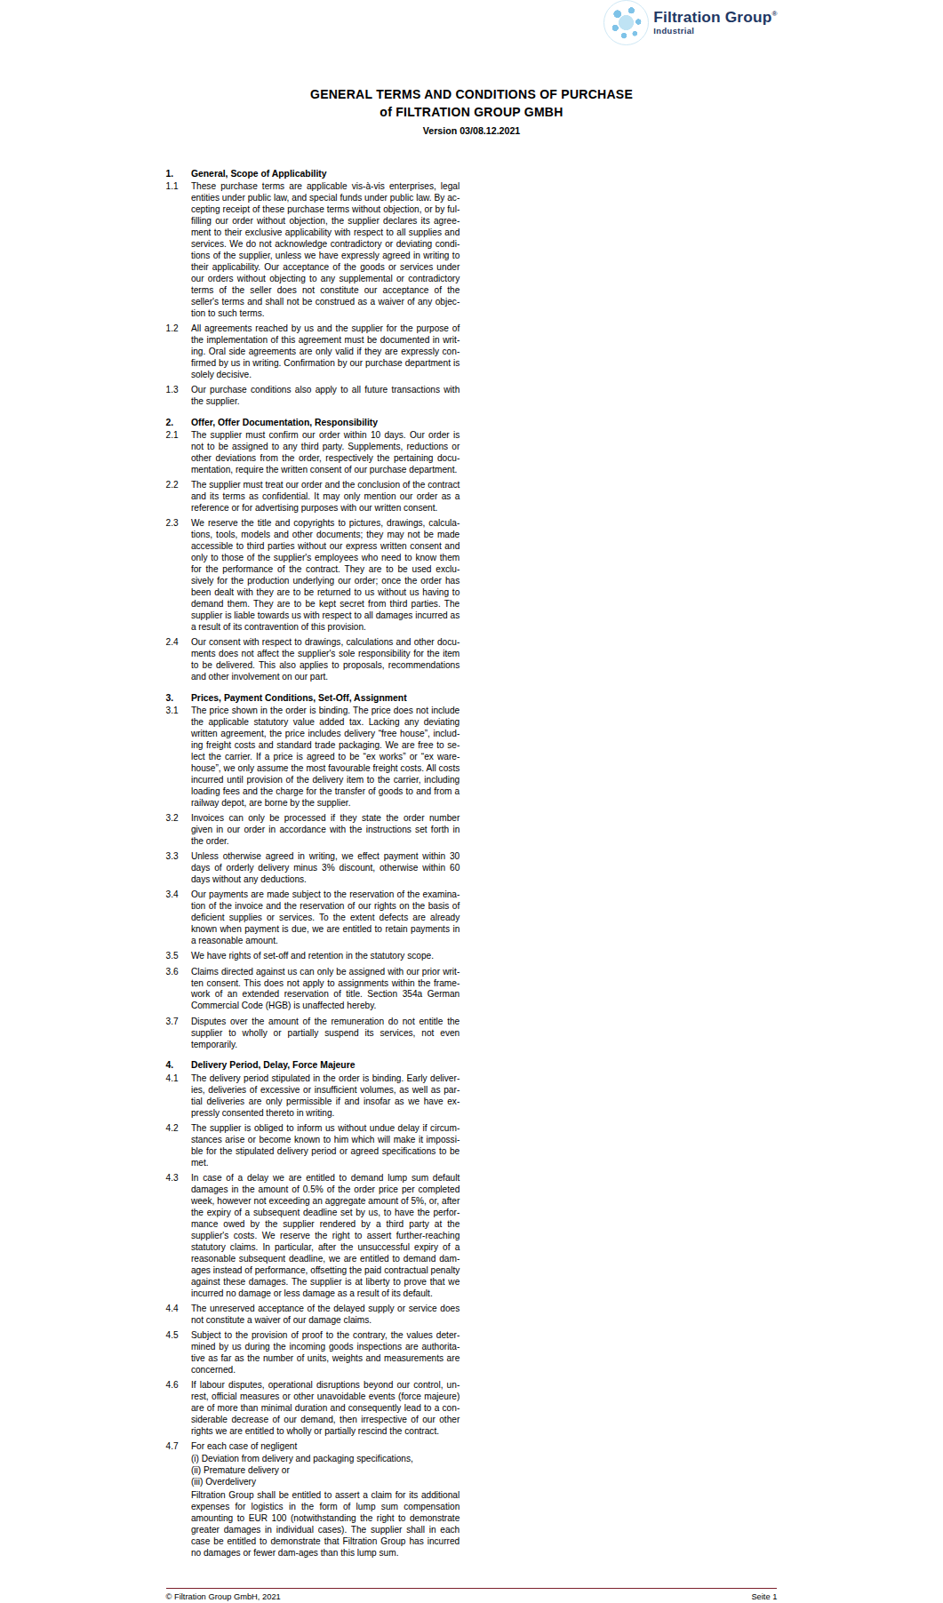Filtration Group®
Industrial
GENERAL TERMS AND CONDITIONS OF PURCHASE
of FILTRATION GROUP GMBH
Version 03/08.12.2021
1. General, Scope of Applicability
1.1
These purchase terms are applicable vis-à-vis enterprises, legal entities under public law, and special funds under public law. By accepting receipt of these purchase terms without objection, or by fulfilling our order without objection, the supplier declares its agreement to their exclusive applicability with respect to all supplies and services. We do not acknowledge contradictory or deviating conditions of the supplier, unless we have expressly agreed in writing to their applicability. Our acceptance of the goods or services under our orders without objecting to any supplemental or contradictory terms of the seller does not constitute our acceptance of the seller's terms and shall not be construed as a waiver of any objection to such terms.
1.2
All agreements reached by us and the supplier for the purpose of the implementation of this agreement must be documented in writing. Oral side agreements are only valid if they are expressly confirmed by us in writing. Confirmation by our purchase department is solely decisive.
1.3
Our purchase conditions also apply to all future transactions with the supplier.
2. Offer, Offer Documentation, Responsibility
2.1
The supplier must confirm our order within 10 days. Our order is not to be assigned to any third party. Supplements, reductions or other deviations from the order, respectively the pertaining documentation, require the written consent of our purchase department.
2.2
The supplier must treat our order and the conclusion of the contract and its terms as confidential. It may only mention our order as a reference or for advertising purposes with our written consent.
2.3
We reserve the title and copyrights to pictures, drawings, calculations, tools, models and other documents; they may not be made accessible to third parties without our express written consent and only to those of the supplier's employees who need to know them for the performance of the contract. They are to be used exclusively for the production underlying our order; once the order has been dealt with they are to be returned to us without us having to demand them. They are to be kept secret from third parties. The supplier is liable towards us with respect to all damages incurred as a result of its contravention of this provision.
2.4
Our consent with respect to drawings, calculations and other documents does not affect the supplier's sole responsibility for the item to be delivered. This also applies to proposals, recommendations and other involvement on our part.
3. Prices, Payment Conditions, Set-Off, Assignment
3.1
The price shown in the order is binding. The price does not include the applicable statutory value added tax. Lacking any deviating written agreement, the price includes delivery “free house”, including freight costs and standard trade packaging. We are free to select the carrier. If a price is agreed to be “ex works” or “ex warehouse”, we only assume the most favourable freight costs. All costs incurred until provision of the delivery item to the carrier, including loading fees and the charge for the transfer of goods to and from a railway depot, are borne by the supplier.
3.2
Invoices can only be processed if they state the order number given in our order in accordance with the instructions set forth in the order.
3.3
Unless otherwise agreed in writing, we effect payment within 30 days of orderly delivery minus 3% discount, otherwise within 60 days without any deductions.
3.4
Our payments are made subject to the reservation of the examination of the invoice and the reservation of our rights on the basis of deficient supplies or services. To the extent defects are already known when payment is due, we are entitled to retain payments in a reasonable amount.
3.5
We have rights of set-off and retention in the statutory scope.
3.6
Claims directed against us can only be assigned with our prior written consent. This does not apply to assignments within the framework of an extended reservation of title. Section 354a German Commercial Code (HGB) is unaffected hereby.
3.7
Disputes over the amount of the remuneration do not entitle the supplier to wholly or partially suspend its services, not even temporarily.
4. Delivery Period, Delay, Force Majeure
4.1
The delivery period stipulated in the order is binding. Early deliveries, deliveries of excessive or insufficient volumes, as well as partial deliveries are only permissible if and insofar as we have expressly consented thereto in writing.
4.2
The supplier is obliged to inform us without undue delay if circumstances arise or become known to him which will make it impossible for the stipulated delivery period or agreed specifications to be met.
4.3
In case of a delay we are entitled to demand lump sum default damages in the amount of 0.5% of the order price per completed week, however not exceeding an aggregate amount of 5%, or, after the expiry of a subsequent deadline set by us, to have the performance owed by the supplier rendered by a third party at the supplier's costs. We reserve the right to assert further-reaching statutory claims. In particular, after the unsuccessful expiry of a reasonable subsequent deadline, we are entitled to demand damages instead of performance, offsetting the paid contractual penalty against these damages. The supplier is at liberty to prove that we incurred no damage or less damage as a result of its default.
4.4
The unreserved acceptance of the delayed supply or service does not constitute a waiver of our damage claims.
4.5
Subject to the provision of proof to the contrary, the values determined by us during the incoming goods inspections are authoritative as far as the number of units, weights and measurements are concerned.
4.6
If labour disputes, operational disruptions beyond our control, unrest, official measures or other unavoidable events (force majeure) are of more than minimal duration and consequently lead to a considerable decrease of our demand, then irrespective of our other rights we are entitled to wholly or partially rescind the contract.
4.7
For each case of negligent
(i) Deviation from delivery and packaging specifications,
(ii) Premature delivery or
(iii) Overdelivery
Filtration Group shall be entitled to assert a claim for its additional expenses for logistics in the form of lump sum compensation amounting to EUR 100 (notwithstanding the right to demonstrate greater damages in individual cases). The supplier shall in each case be entitled to demonstrate that Filtration Group has incurred no damages or fewer dam-ages than this lump sum.
© Filtration Group GmbH, 2021
Seite 1